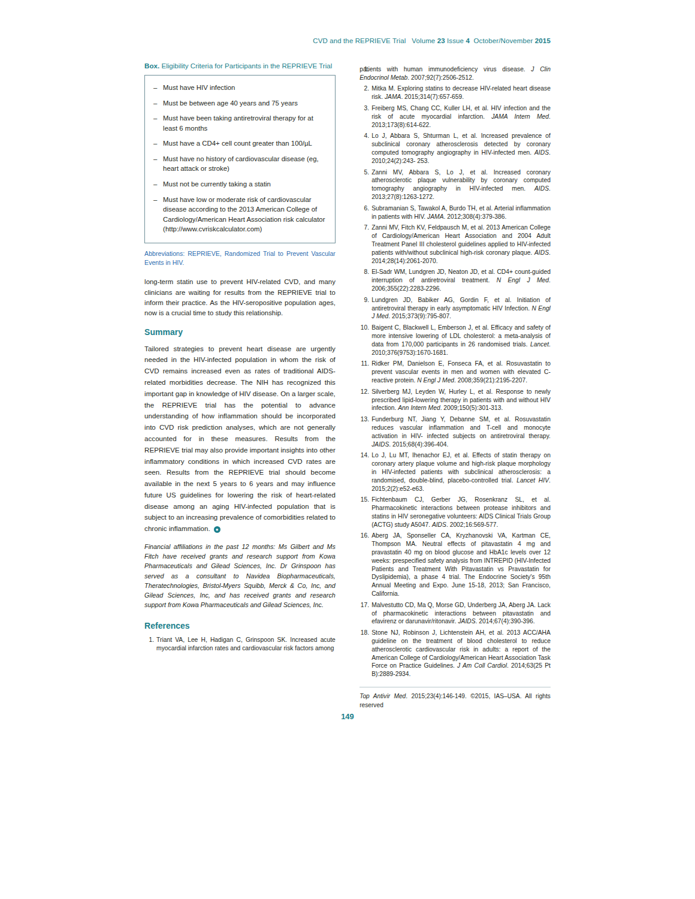CVD and the REPRIEVE Trial Volume 23 Issue 4 October/November 2015
Box. Eligibility Criteria for Participants in the REPRIEVE Trial
Must have HIV infection
Must be between age 40 years and 75 years
Must have been taking antiretroviral therapy for at least 6 months
Must have a CD4+ cell count greater than 100/µL
Must have no history of cardiovascular disease (eg, heart attack or stroke)
Must not be currently taking a statin
Must have low or moderate risk of cardiovascular disease according to the 2013 American College of Cardiology/American Heart Association risk calculator (http://www.cvriskcalculator.com)
Abbreviations: REPRIEVE, Randomized Trial to Prevent Vascular Events in HIV.
long-term statin use to prevent HIV-related CVD, and many clinicians are waiting for results from the REPRIEVE trial to inform their practice. As the HIV-seropositive population ages, now is a crucial time to study this relationship.
Summary
Tailored strategies to prevent heart disease are urgently needed in the HIV-infected population in whom the risk of CVD remains increased even as rates of traditional AIDS-related morbidities decrease. The NIH has recognized this important gap in knowledge of HIV disease. On a larger scale, the REPRIEVE trial has the potential to advance understanding of how inflammation should be incorporated into CVD risk prediction analyses, which are not generally accounted for in these measures. Results from the REPRIEVE trial may also provide important insights into other inflammatory conditions in which increased CVD rates are seen. Results from the REPRIEVE trial should become available in the next 5 years to 6 years and may influence future US guidelines for lowering the risk of heart-related disease among an aging HIV-infected population that is subject to an increasing prevalence of comorbidities related to chronic inflammation.
Financial affiliations in the past 12 months: Ms Gilbert and Ms Fitch have received grants and research support from Kowa Pharmaceuticals and Gilead Sciences, Inc. Dr Grinspoon has served as a consultant to Navidea Biopharmaceuticals, Theratechnologies, Bristol-Myers Squibb, Merck & Co, Inc, and Gilead Sciences, Inc, and has received grants and research support from Kowa Pharmaceuticals and Gilead Sciences, Inc.
References
Triant VA, Lee H, Hadigan C, Grinspoon SK. Increased acute myocardial infarction rates and cardiovascular risk factors among
patients with human immunodeficiency virus disease. J Clin Endocrinol Metab. 2007;92(7):2506-2512.
Mitka M. Exploring statins to decrease HIV-related heart disease risk. JAMA. 2015;314(7):657-659.
Freiberg MS, Chang CC, Kuller LH, et al. HIV infection and the risk of acute myocardial infarction. JAMA Intern Med. 2013;173(8):614-622.
Lo J, Abbara S, Shturman L, et al. Increased prevalence of subclinical coronary atherosclerosis detected by coronary computed tomography angiography in HIV-infected men. AIDS. 2010;24(2):243- 253.
Zanni MV, Abbara S, Lo J, et al. Increased coronary atherosclerotic plaque vulnerability by coronary computed tomography angiography in HIV-infected men. AIDS. 2013;27(8):1263-1272.
Subramanian S, Tawakol A, Burdo TH, et al. Arterial inflammation in patients with HIV. JAMA. 2012;308(4):379-386.
Zanni MV, Fitch KV, Feldpausch M, et al. 2013 American College of Cardiology/American Heart Association and 2004 Adult Treatment Panel III cholesterol guidelines applied to HIV-infected patients with/without subclinical high-risk coronary plaque. AIDS. 2014;28(14):2061-2070.
El-Sadr WM, Lundgren JD, Neaton JD, et al. CD4+ count-guided interruption of antiretroviral treatment. N Engl J Med. 2006;355(22):2283-2296.
Lundgren JD, Babiker AG, Gordin F, et al. Initiation of antiretroviral therapy in early asymptomatic HIV Infection. N Engl J Med. 2015;373(9):795-807.
Baigent C, Blackwell L, Emberson J, et al. Efficacy and safety of more intensive lowering of LDL cholesterol: a meta-analysis of data from 170,000 participants in 26 randomised trials. Lancet. 2010;376(9753):1670-1681.
Ridker PM, Danielson E, Fonseca FA, et al. Rosuvastatin to prevent vascular events in men and women with elevated C-reactive protein. N Engl J Med. 2008;359(21):2195-2207.
Silverberg MJ, Leyden W, Hurley L, et al. Response to newly prescribed lipid-lowering therapy in patients with and without HIV infection. Ann Intern Med. 2009;150(5):301-313.
Funderburg NT, Jiang Y, Debanne SM, et al. Rosuvastatin reduces vascular inflammation and T-cell and monocyte activation in HIV- infected subjects on antiretroviral therapy. JAIDS. 2015;68(4):396-404.
Lo J, Lu MT, Ihenachor EJ, et al. Effects of statin therapy on coronary artery plaque volume and high-risk plaque morphology in HIV-infected patients with subclinical atherosclerosis: a randomised, double-blind, placebo-controlled trial. Lancet HIV. 2015;2(2):e52-e63.
Fichtenbaum CJ, Gerber JG, Rosenkranz SL, et al. Pharmacokinetic interactions between protease inhibitors and statins in HIV seronegative volunteers: AIDS Clinical Trials Group (ACTG) study A5047. AIDS. 2002;16:569-577.
Aberg JA, Sponseller CA, Kryzhanovski VA, Kartman CE, Thompson MA. Neutral effects of pitavastatin 4 mg and pravastatin 40 mg on blood glucose and HbA1c levels over 12 weeks: prespecified safety analysis from INTREPID (HIV-Infected Patients and Treatment With Pitavastatin vs Pravastatin for Dyslipidemia), a phase 4 trial. The Endocrine Society's 95th Annual Meeting and Expo. June 15-18, 2013; San Francisco, California.
Malvestutto CD, Ma Q, Morse GD, Underberg JA, Aberg JA. Lack of pharmacokinetic interactions between pitavastatin and efavirenz or darunavir/ritonavir. JAIDS. 2014;67(4):390-396.
Stone NJ, Robinson J, Lichtenstein AH, et al. 2013 ACC/AHA guideline on the treatment of blood cholesterol to reduce atherosclerotic cardiovascular risk in adults: a report of the American College of Cardiology/American Heart Association Task Force on Practice Guidelines. J Am Coll Cardiol. 2014;63(25 Pt B):2889-2934.
Top Antivir Med. 2015;23(4):146-149. ©2015, IAS–USA. All rights reserved
149